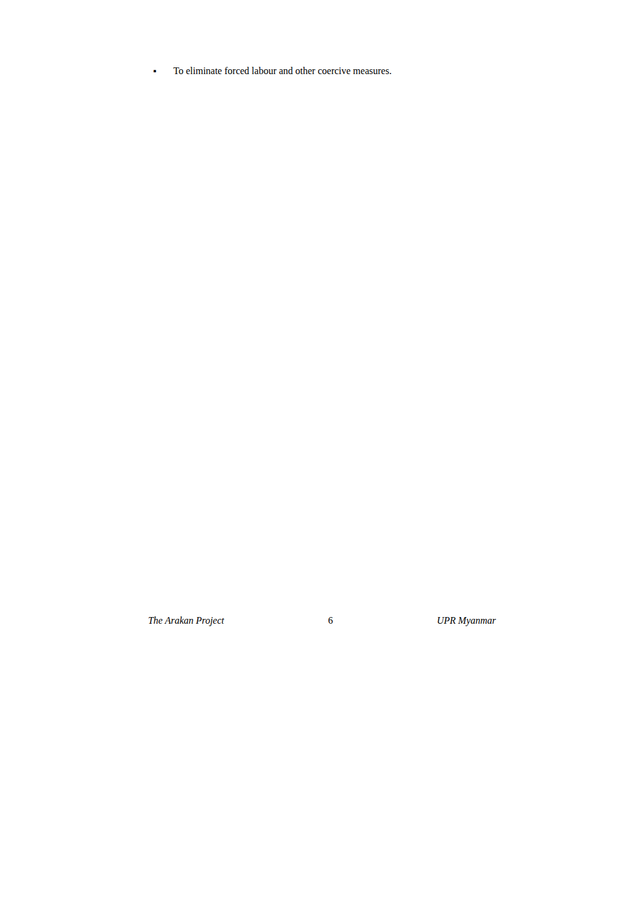To eliminate forced labour and other coercive measures.
The Arakan Project
6
UPR Myanmar